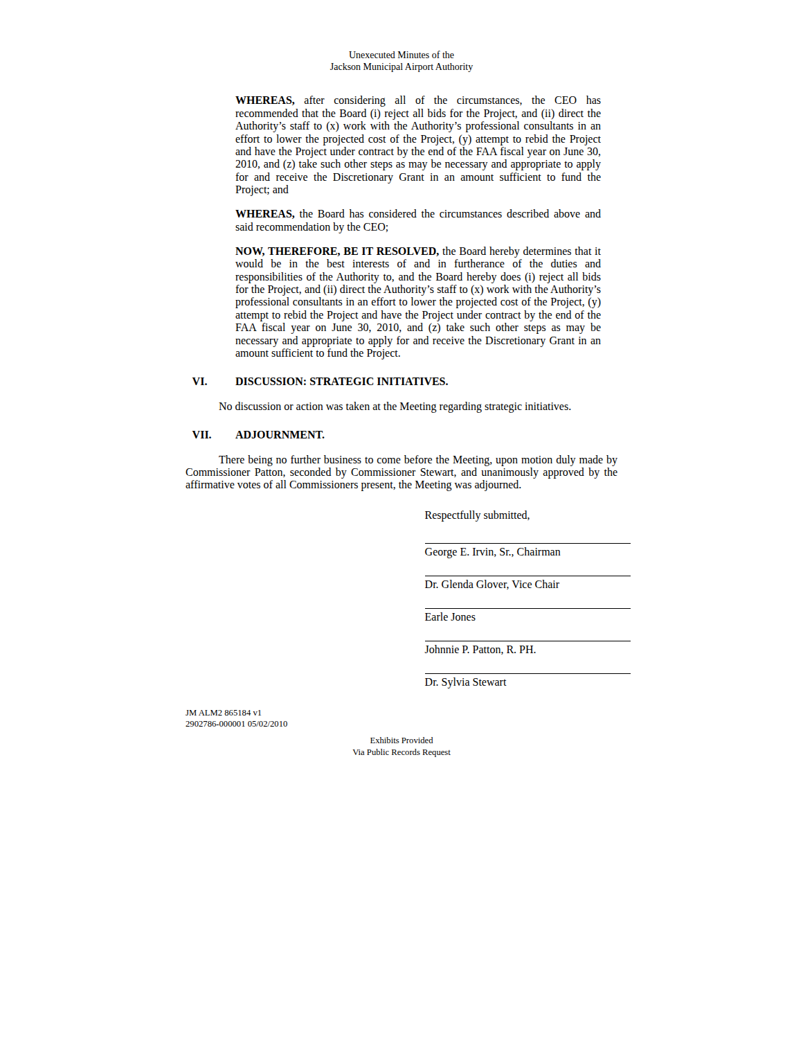Unexecuted Minutes of the
Jackson Municipal Airport Authority
WHEREAS, after considering all of the circumstances, the CEO has recommended that the Board (i) reject all bids for the Project, and (ii) direct the Authority’s staff to (x) work with the Authority’s professional consultants in an effort to lower the projected cost of the Project, (y) attempt to rebid the Project and have the Project under contract by the end of the FAA fiscal year on June 30, 2010, and (z) take such other steps as may be necessary and appropriate to apply for and receive the Discretionary Grant in an amount sufficient to fund the Project; and
WHEREAS, the Board has considered the circumstances described above and said recommendation by the CEO;
NOW, THEREFORE, BE IT RESOLVED, the Board hereby determines that it would be in the best interests of and in furtherance of the duties and responsibilities of the Authority to, and the Board hereby does (i) reject all bids for the Project, and (ii) direct the Authority’s staff to (x) work with the Authority’s professional consultants in an effort to lower the projected cost of the Project, (y) attempt to rebid the Project and have the Project under contract by the end of the FAA fiscal year on June 30, 2010, and (z) take such other steps as may be necessary and appropriate to apply for and receive the Discretionary Grant in an amount sufficient to fund the Project.
VI.
DISCUSSION: STRATEGIC INITIATIVES.
No discussion or action was taken at the Meeting regarding strategic initiatives.
VII.
ADJOURNMENT.
There being no further business to come before the Meeting, upon motion duly made by Commissioner Patton, seconded by Commissioner Stewart, and unanimously approved by the affirmative votes of all Commissioners present, the Meeting was adjourned.
Respectfully submitted,
George E. Irvin, Sr., Chairman
Dr. Glenda Glover, Vice Chair
Earle Jones
Johnnie P. Patton, R. PH.
Dr. Sylvia Stewart
JM ALM2 865184 v1
2902786-000001 05/02/2010
Exhibits Provided
Via Public Records Request